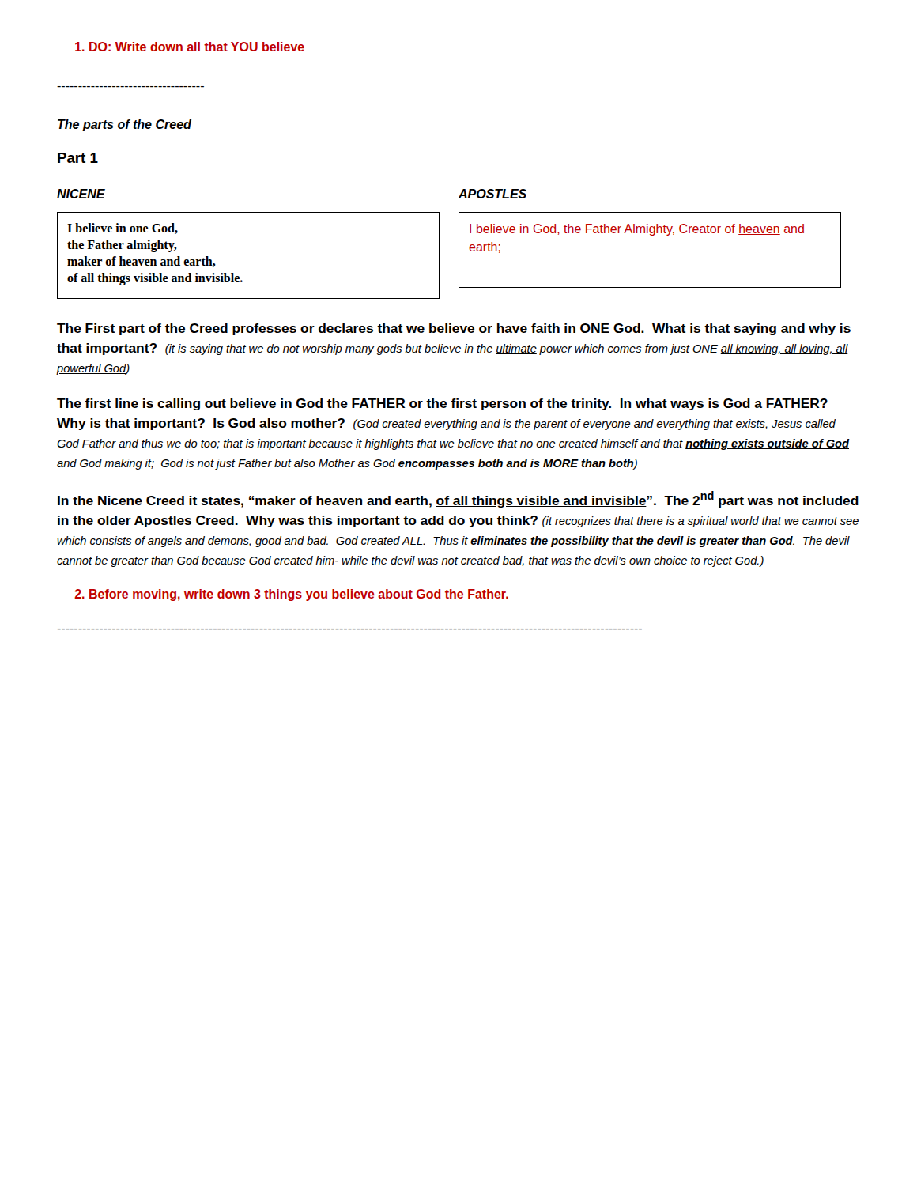DO: Write down all that YOU believe
-----------------------------------
The parts of the Creed
Part 1
| NICENE I believe in one God, the Father almighty, maker of heaven and earth, of all things visible and invisible. | APOSTLES I believe in God, the Father Almighty, Creator of heaven and earth; |
The First part of the Creed professes or declares that we believe or have faith in ONE God. What is that saying and why is that important? (it is saying that we do not worship many gods but believe in the ultimate power which comes from just ONE all knowing, all loving, all powerful God)
The first line is calling out believe in God the FATHER or the first person of the trinity. In what ways is God a FATHER? Why is that important? Is God also mother? (God created everything and is the parent of everyone and everything that exists, Jesus called God Father and thus we do too; that is important because it highlights that we believe that no one created himself and that nothing exists outside of God and God making it; God is not just Father but also Mother as God encompasses both and is MORE than both)
In the Nicene Creed it states, “maker of heaven and earth, of all things visible and invisible”. The 2nd part was not included in the older Apostles Creed. Why was this important to add do you think? (it recognizes that there is a spiritual world that we cannot see which consists of angels and demons, good and bad. God created ALL. Thus it eliminates the possibility that the devil is greater than God. The devil cannot be greater than God because God created him- while the devil was not created bad, that was the devil’s own choice to reject God.)
Before moving, write down 3 things you believe about God the Father.
-------------------------------------------------------------------------------------------------------------------------------------------